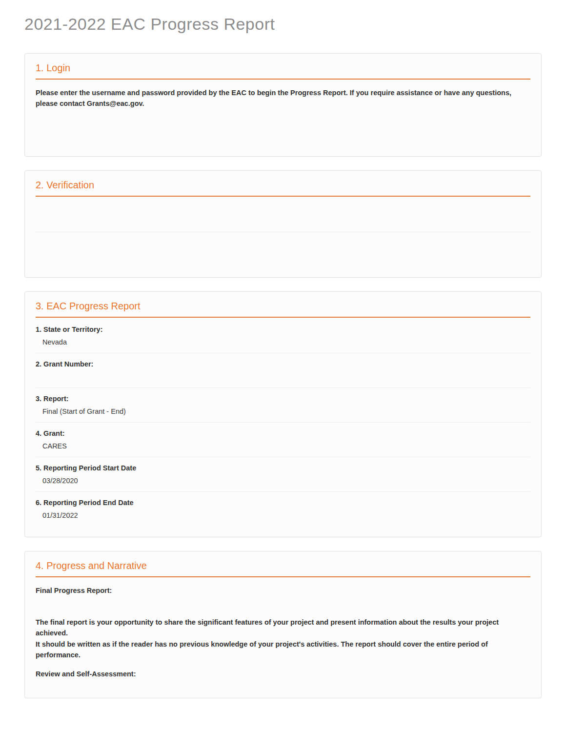2021-2022 EAC Progress Report
1. Login
Please enter the username and password provided by the EAC to begin the Progress Report. If you require assistance or have any questions, please contact Grants@eac.gov.
2. Verification
3. EAC Progress Report
1. State or Territory:
Nevada
2. Grant Number:
3. Report:
Final (Start of Grant - End)
4. Grant:
CARES
5. Reporting Period Start Date
03/28/2020
6. Reporting Period End Date
01/31/2022
4. Progress and Narrative
Final Progress Report:
The final report is your opportunity to share the significant features of your project and present information about the results your project achieved.
It should be written as if the reader has no previous knowledge of your project's activities. The report should cover the entire period of performance.
Review and Self-Assessment: